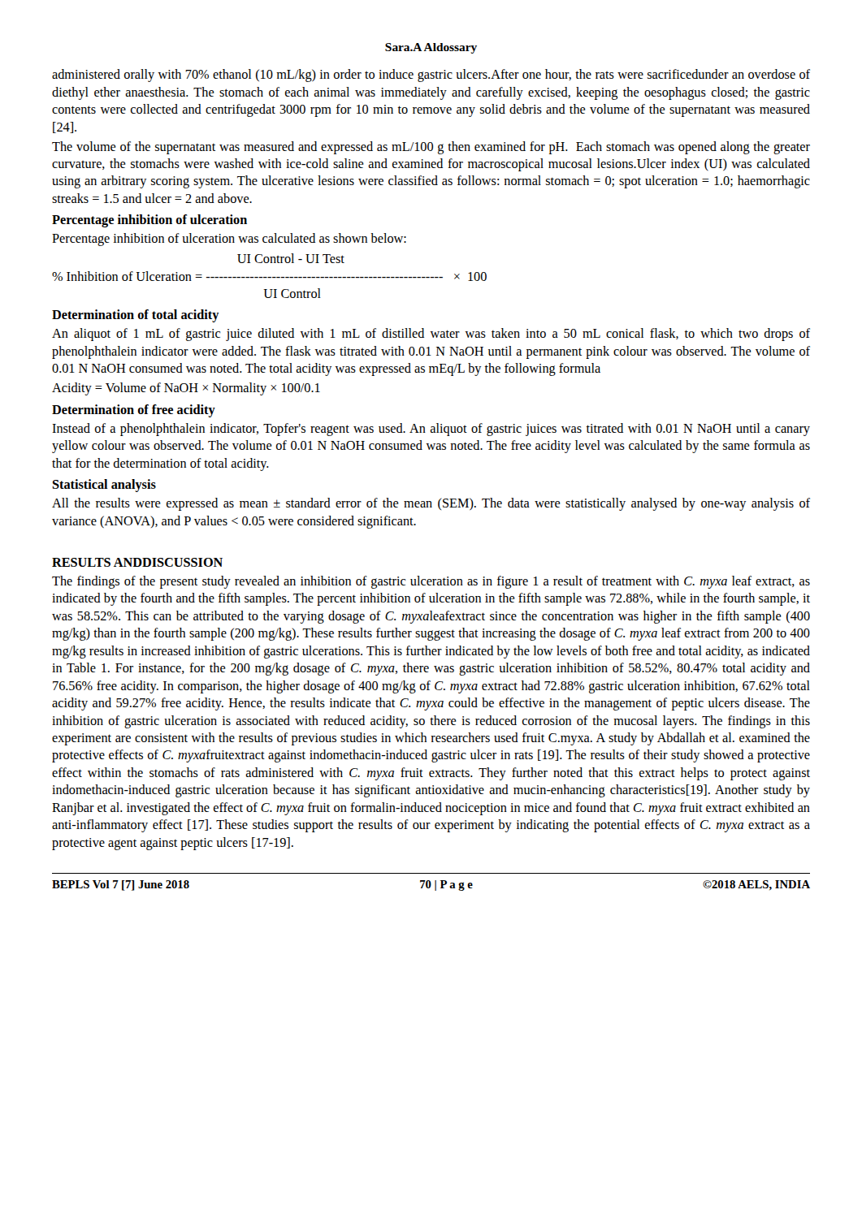Sara.A Aldossary
administered orally with 70% ethanol (10 mL/kg) in order to induce gastric ulcers.After one hour, the rats were sacrificedunder an overdose of diethyl ether anaesthesia. The stomach of each animal was immediately and carefully excised, keeping the oesophagus closed; the gastric contents were collected and centrifugedat 3000 rpm for 10 min to remove any solid debris and the volume of the supernatant was measured [24].
The volume of the supernatant was measured and expressed as mL/100 g then examined for pH. Each stomach was opened along the greater curvature, the stomachs were washed with ice-cold saline and examined for macroscopical mucosal lesions.Ulcer index (UI) was calculated using an arbitrary scoring system. The ulcerative lesions were classified as follows: normal stomach = 0; spot ulceration = 1.0; haemorrhagic streaks = 1.5 and ulcer = 2 and above.
Percentage inhibition of ulceration
Percentage inhibition of ulceration was calculated as shown below:
UI Control - UI Test
% Inhibition of Ulceration = ------------------------------------------------------ × 100
UI Control
Determination of total acidity
An aliquot of 1 mL of gastric juice diluted with 1 mL of distilled water was taken into a 50 mL conical flask, to which two drops of phenolphthalein indicator were added. The flask was titrated with 0.01 N NaOH until a permanent pink colour was observed. The volume of 0.01 N NaOH consumed was noted. The total acidity was expressed as mEq/L by the following formula
Acidity = Volume of NaOH × Normality × 100/0.1
Determination of free acidity
Instead of a phenolphthalein indicator, Topfer's reagent was used. An aliquot of gastric juices was titrated with 0.01 N NaOH until a canary yellow colour was observed. The volume of 0.01 N NaOH consumed was noted. The free acidity level was calculated by the same formula as that for the determination of total acidity.
Statistical analysis
All the results were expressed as mean ± standard error of the mean (SEM). The data were statistically analysed by one-way analysis of variance (ANOVA), and P values < 0.05 were considered significant.
RESULTS ANDDISCUSSION
The findings of the present study revealed an inhibition of gastric ulceration as in figure 1 a result of treatment with C. myxa leaf extract, as indicated by the fourth and the fifth samples. The percent inhibition of ulceration in the fifth sample was 72.88%, while in the fourth sample, it was 58.52%. This can be attributed to the varying dosage of C. myxaleafextract since the concentration was higher in the fifth sample (400 mg/kg) than in the fourth sample (200 mg/kg). These results further suggest that increasing the dosage of C. myxa leaf extract from 200 to 400 mg/kg results in increased inhibition of gastric ulcerations. This is further indicated by the low levels of both free and total acidity, as indicated in Table 1. For instance, for the 200 mg/kg dosage of C. myxa, there was gastric ulceration inhibition of 58.52%, 80.47% total acidity and 76.56% free acidity. In comparison, the higher dosage of 400 mg/kg of C. myxa extract had 72.88% gastric ulceration inhibition, 67.62% total acidity and 59.27% free acidity. Hence, the results indicate that C. myxa could be effective in the management of peptic ulcers disease. The inhibition of gastric ulceration is associated with reduced acidity, so there is reduced corrosion of the mucosal layers. The findings in this experiment are consistent with the results of previous studies in which researchers used fruit C.myxa. A study by Abdallah et al. examined the protective effects of C. myxafruitextract against indomethacin-induced gastric ulcer in rats [19]. The results of their study showed a protective effect within the stomachs of rats administered with C. myxa fruit extracts. They further noted that this extract helps to protect against indomethacin-induced gastric ulceration because it has significant antioxidative and mucin-enhancing characteristics[19]. Another study by Ranjbar et al. investigated the effect of C. myxa fruit on formalin-induced nociception in mice and found that C. myxa fruit extract exhibited an anti-inflammatory effect [17]. These studies support the results of our experiment by indicating the potential effects of C. myxa extract as a protective agent against peptic ulcers [17-19].
BEPLS Vol 7 [7] June 2018 70 | P a g e ©2018 AELS, INDIA